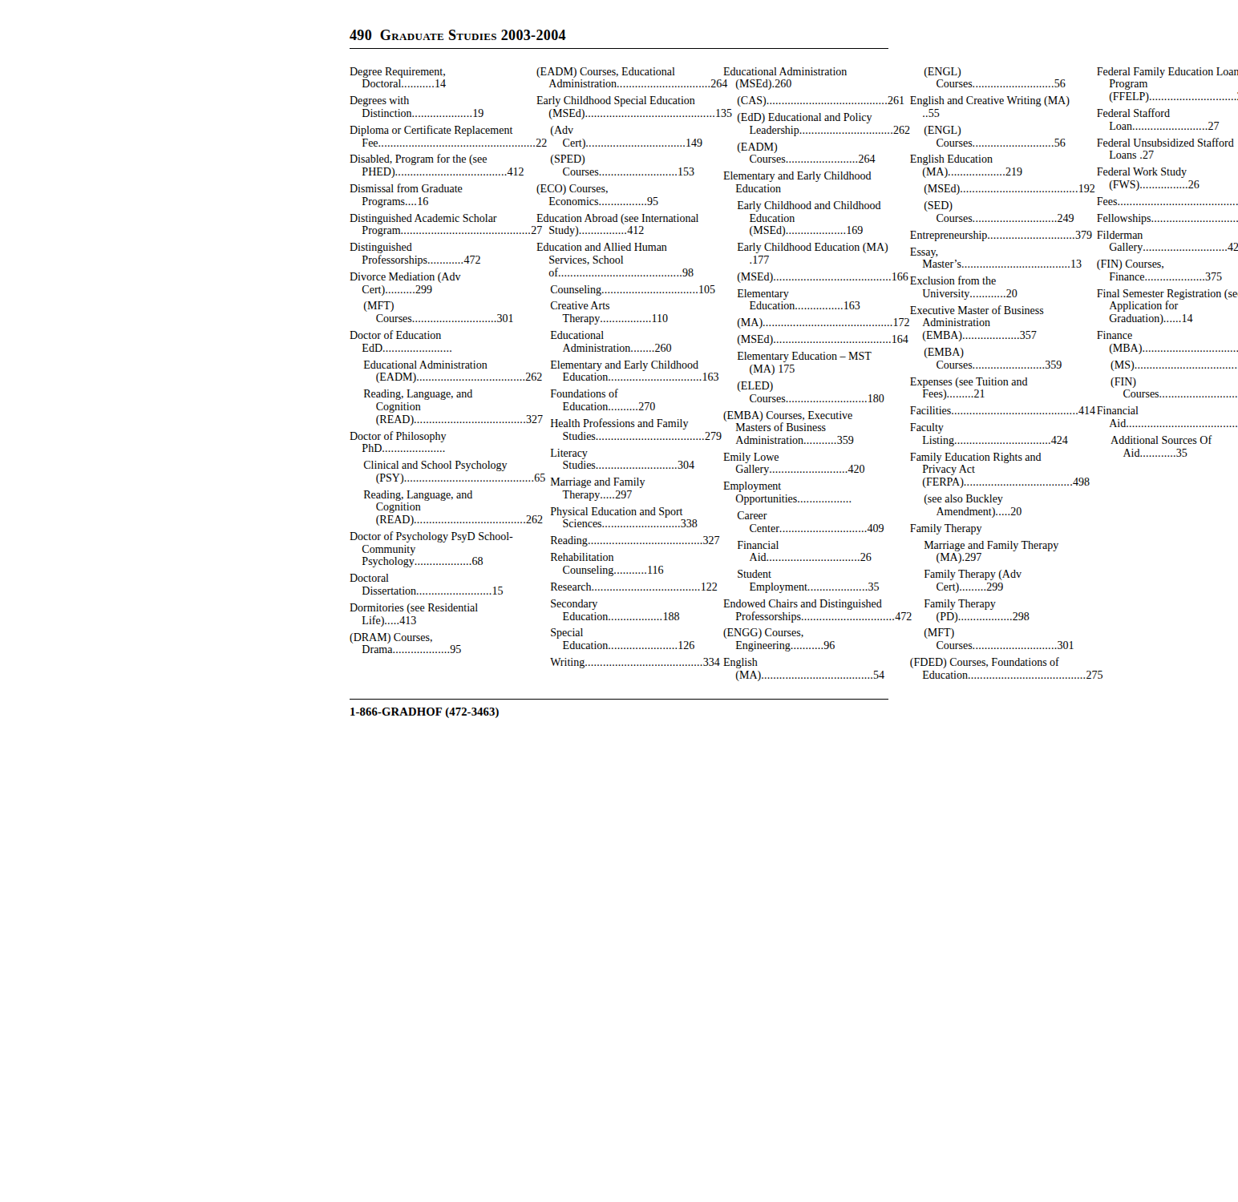490 Graduate Studies 2003-2004
Degree Requirement, Doctoral........... 14
Degrees with Distinction.................... 19
Diploma or Certificate Replacement Fee.................................................... 22
Disabled, Program for the (see PHED)..................................... 412
Dismissal from Graduate Programs.... 16
Distinguished Academic Scholar Program........................................... 27
Distinguished Professorships............ 472
Divorce Mediation (Adv Cert).......... 299
(MFT) Courses............................ 301
Doctor of Education EdD.......................
Educational Administration (EADM).................................... 262
Reading, Language, and Cognition (READ)..................................... 327
Doctor of Philosophy PhD.....................
Clinical and School Psychology (PSY)........................................... 65
Reading, Language, and Cognition (READ)..................................... 262
Doctor of Psychology PsyD School-Community Psychology................... 68
Doctoral Dissertation......................... 15
Dormitories (see Residential Life)..... 413
(DRAM) Courses, Drama................... 95
(EADM) Courses, Educational Administration............................... 264
Early Childhood Special Education (MSEd)........................................... 135
(Adv Cert)................................. 149
(SPED) Courses.......................... 153
(ECO) Courses, Economics................ 95
Education Abroad (see International Study)................ 412
Education and Allied Human Services, School of......................................... 98
Counseling................................ 105
Creative Arts Therapy................. 110
Educational Administration........ 260
Elementary and Early Childhood Education............................... 163
Foundations of Education.......... 270
Health Professions and Family Studies.................................... 279
Literacy Studies........................... 304
Marriage and Family Therapy..... 297
Physical Education and Sport Sciences.......................... 338
Reading...................................... 327
Rehabilitation Counseling........... 116
Research.................................... 122
Secondary Education.................. 188
Special Education....................... 126
Writing....................................... 334
Educational Administration (MSEd). 260
(CAS)........................................ 261
(EdD) Educational and Policy Leadership............................... 262
(EADM) Courses........................ 264
Elementary and Early Childhood Education
Early Childhood and Childhood Education (MSEd).................... 169
Early Childhood Education (MA) . 177
(MSEd)....................................... 166
Elementary Education................ 163
(MA)........................................... 172
(MSEd)....................................... 164
Elementary Education – MST (MA) 175
(ELED) Courses........................... 180
(EMBA) Courses, Executive Masters of Business Administration........... 359
Emily Lowe Gallery.......................... 420
Employment Opportunities..................
Career Center............................. 409
Financial Aid............................... 26
Student Employment.................... 35
Endowed Chairs and Distinguished Professorships............................... 472
(ENGG) Courses, Engineering........... 96
English (MA)..................................... 54
(ENGL) Courses........................... 56
English and Creative Writing (MA) .. 55
(ENGL) Courses........................... 56
English Education (MA)................... 219
(MSEd)....................................... 192
(SED) Courses............................ 249
Entrepreneurship............................. 379
Essay, Master’s.................................... 13
Exclusion from the University............ 20
Executive Master of Business Administration (EMBA)................... 357
(EMBA) Courses........................ 359
Expenses (see Tuition and Fees)......... 21
Facilities.......................................... 414
Faculty Listing................................ 424
Family Education Rights and Privacy Act (FERPA).................................... 498
(see also Buckley Amendment)..... 20
Family Therapy
Marriage and Family Therapy (MA). 297
Family Therapy (Adv Cert)......... 299
Family Therapy (PD).................. 298
(MFT) Courses............................ 301
(FDED) Courses, Foundations of Education....................................... 275
Federal Family Education Loan Program (FFELP)............................. 26
Federal Stafford Loan......................... 27
Federal Unsubsidized Stafford Loans . 27
Federal Work Study (FWS)................ 26
Fees..................................................... 21
Fellowships........................................ 35
Filderman Gallery............................ 420
(FIN) Courses, Finance.................... 375
Final Semester Registration (see Application for Graduation)...... 14
Finance (MBA)................................ 351
(MS)............................................ 359
(FIN) Courses............................ 375
Financial Aid...................................... 26
Additional Sources Of Aid............ 35
1-866-GRADHOF (472-3463)